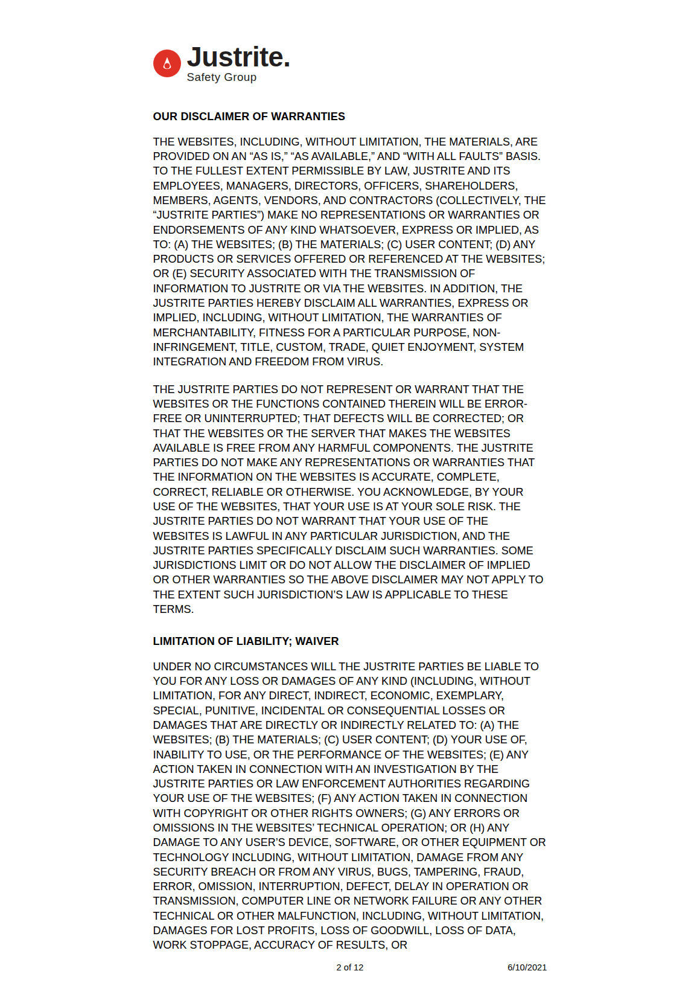Justrite.
Safety Group
OUR DISCLAIMER OF WARRANTIES
THE WEBSITES, INCLUDING, WITHOUT LIMITATION, THE MATERIALS, ARE PROVIDED ON AN “AS IS,” “AS AVAILABLE,” AND “WITH ALL FAULTS” BASIS. TO THE FULLEST EXTENT PERMISSIBLE BY LAW, JUSTRITE AND ITS EMPLOYEES, MANAGERS, DIRECTORS, OFFICERS, SHAREHOLDERS, MEMBERS, AGENTS, VENDORS, AND CONTRACTORS (COLLECTIVELY, THE “JUSTRITE PARTIES”) MAKE NO REPRESENTATIONS OR WARRANTIES OR ENDORSEMENTS OF ANY KIND WHATSOEVER, EXPRESS OR IMPLIED, AS TO: (A) THE WEBSITES; (B) THE MATERIALS; (C) USER CONTENT; (D) ANY PRODUCTS OR SERVICES OFFERED OR REFERENCED AT THE WEBSITES; OR (E) SECURITY ASSOCIATED WITH THE TRANSMISSION OF INFORMATION TO JUSTRITE OR VIA THE WEBSITES. IN ADDITION, THE JUSTRITE PARTIES HEREBY DISCLAIM ALL WARRANTIES, EXPRESS OR IMPLIED, INCLUDING, WITHOUT LIMITATION, THE WARRANTIES OF MERCHANTABILITY, FITNESS FOR A PARTICULAR PURPOSE, NON-INFRINGEMENT, TITLE, CUSTOM, TRADE, QUIET ENJOYMENT, SYSTEM INTEGRATION AND FREEDOM FROM VIRUS.
THE JUSTRITE PARTIES DO NOT REPRESENT OR WARRANT THAT THE WEBSITES OR THE FUNCTIONS CONTAINED THEREIN WILL BE ERROR-FREE OR UNINTERRUPTED; THAT DEFECTS WILL BE CORRECTED; OR THAT THE WEBSITES OR THE SERVER THAT MAKES THE WEBSITES AVAILABLE IS FREE FROM ANY HARMFUL COMPONENTS. THE JUSTRITE PARTIES DO NOT MAKE ANY REPRESENTATIONS OR WARRANTIES THAT THE INFORMATION ON THE WEBSITES IS ACCURATE, COMPLETE, CORRECT, RELIABLE OR OTHERWISE. YOU ACKNOWLEDGE, BY YOUR USE OF THE WEBSITES, THAT YOUR USE IS AT YOUR SOLE RISK. THE JUSTRITE PARTIES DO NOT WARRANT THAT YOUR USE OF THE WEBSITES IS LAWFUL IN ANY PARTICULAR JURISDICTION, AND THE JUSTRITE PARTIES SPECIFICALLY DISCLAIM SUCH WARRANTIES. SOME JURISDICTIONS LIMIT OR DO NOT ALLOW THE DISCLAIMER OF IMPLIED OR OTHER WARRANTIES SO THE ABOVE DISCLAIMER MAY NOT APPLY TO THE EXTENT SUCH JURISDICTION’S LAW IS APPLICABLE TO THESE TERMS.
LIMITATION OF LIABILITY; WAIVER
UNDER NO CIRCUMSTANCES WILL THE JUSTRITE PARTIES BE LIABLE TO YOU FOR ANY LOSS OR DAMAGES OF ANY KIND (INCLUDING, WITHOUT LIMITATION, FOR ANY DIRECT, INDIRECT, ECONOMIC, EXEMPLARY, SPECIAL, PUNITIVE, INCIDENTAL OR CONSEQUENTIAL LOSSES OR DAMAGES THAT ARE DIRECTLY OR INDIRECTLY RELATED TO: (A) THE WEBSITES; (B) THE MATERIALS; (C) USER CONTENT; (D) YOUR USE OF, INABILITY TO USE, OR THE PERFORMANCE OF THE WEBSITES; (E) ANY ACTION TAKEN IN CONNECTION WITH AN INVESTIGATION BY THE JUSTRITE PARTIES OR LAW ENFORCEMENT AUTHORITIES REGARDING YOUR USE OF THE WEBSITES; (F) ANY ACTION TAKEN IN CONNECTION WITH COPYRIGHT OR OTHER RIGHTS OWNERS; (G) ANY ERRORS OR OMISSIONS IN THE WEBSITES’ TECHNICAL OPERATION; OR (H) ANY DAMAGE TO ANY USER’S DEVICE, SOFTWARE, OR OTHER EQUIPMENT OR TECHNOLOGY INCLUDING, WITHOUT LIMITATION, DAMAGE FROM ANY SECURITY BREACH OR FROM ANY VIRUS, BUGS, TAMPERING, FRAUD, ERROR, OMISSION, INTERRUPTION, DEFECT, DELAY IN OPERATION OR TRANSMISSION, COMPUTER LINE OR NETWORK FAILURE OR ANY OTHER TECHNICAL OR OTHER MALFUNCTION, INCLUDING, WITHOUT LIMITATION, DAMAGES FOR LOST PROFITS, LOSS OF GOODWILL, LOSS OF DATA, WORK STOPPAGE, ACCURACY OF RESULTS, OR
2 of 12
6/10/2021